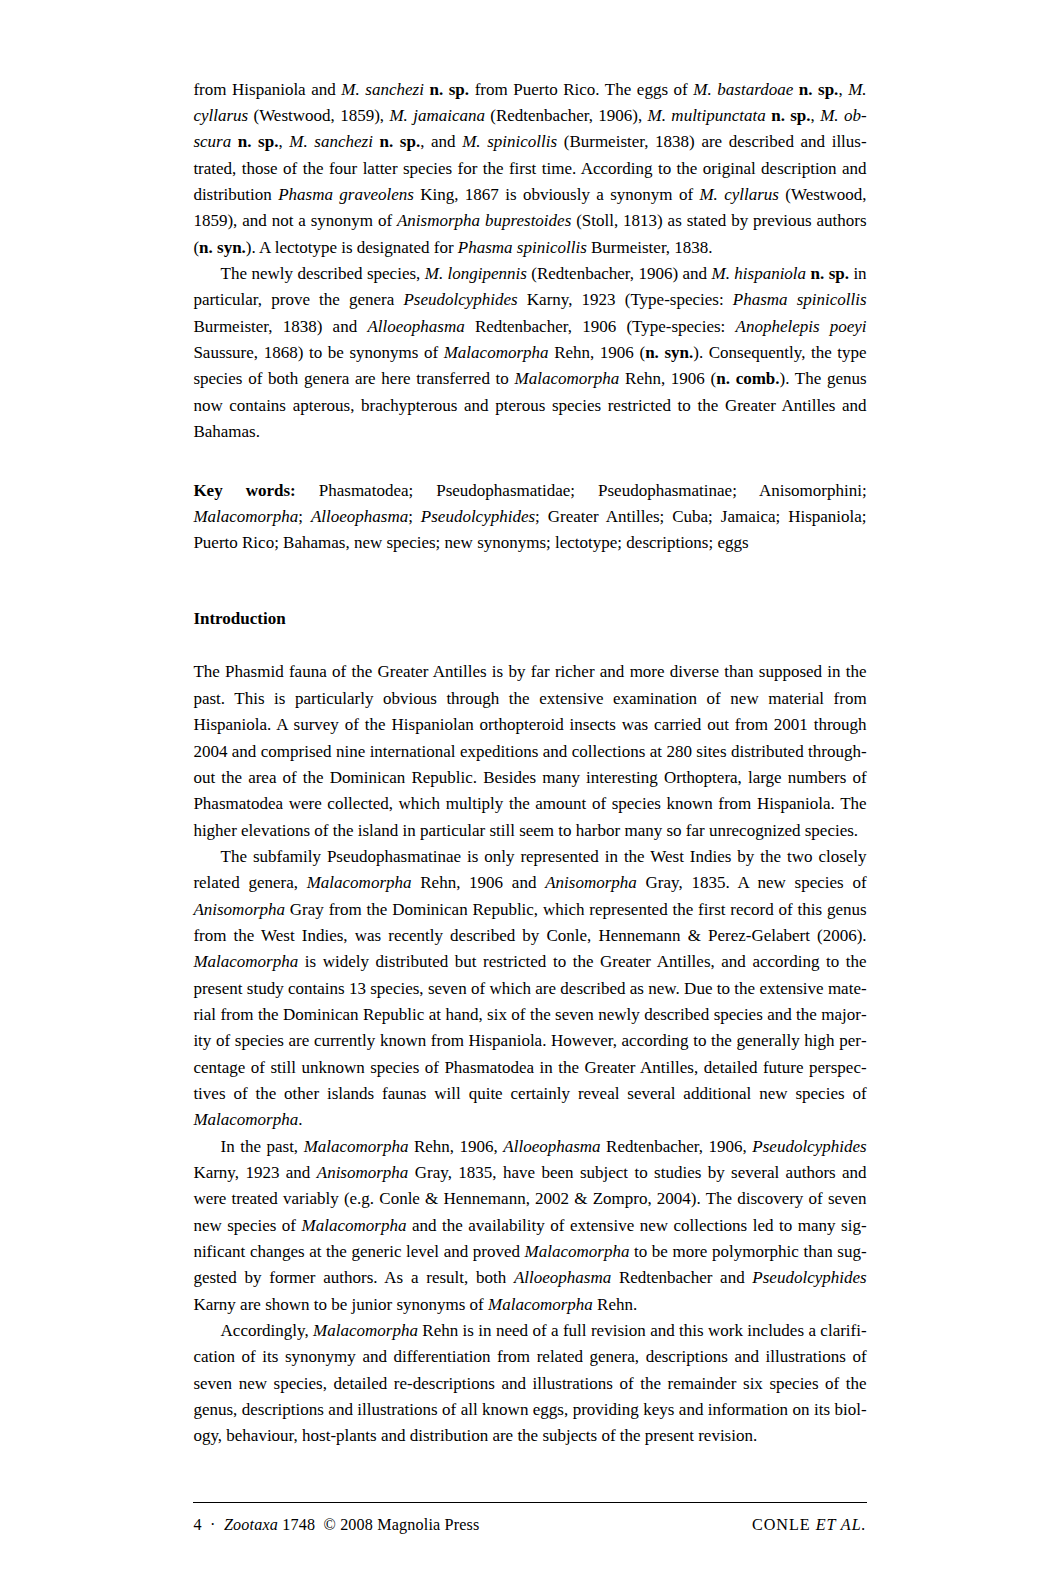from Hispaniola and M. sanchezi n. sp. from Puerto Rico. The eggs of M. bastardoae n. sp., M. cyllarus (Westwood, 1859), M. jamaicana (Redtenbacher, 1906), M. multipunctata n. sp., M. obscura n. sp., M. sanchezi n. sp., and M. spinicollis (Burmeister, 1838) are described and illustrated, those of the four latter species for the first time. According to the original description and distribution Phasma graveolens King, 1867 is obviously a synonym of M. cyllarus (Westwood, 1859), and not a synonym of Anismorpha buprestoides (Stoll, 1813) as stated by previous authors (n. syn.). A lectotype is designated for Phasma spinicollis Burmeister, 1838.
The newly described species, M. longipennis (Redtenbacher, 1906) and M. hispaniola n. sp. in particular, prove the genera Pseudolcyphides Karny, 1923 (Type-species: Phasma spinicollis Burmeister, 1838) and Alloeophasma Redtenbacher, 1906 (Type-species: Anophelepis poeyi Saussure, 1868) to be synonyms of Malacomorpha Rehn, 1906 (n. syn.). Consequently, the type species of both genera are here transferred to Malacomorpha Rehn, 1906 (n. comb.). The genus now contains apterous, brachypterous and pterous species restricted to the Greater Antilles and Bahamas.
Key words: Phasmatodea; Pseudophasmatidae; Pseudophasmatinae; Anisomorphini; Malacomorpha; Alloeophasma; Pseudolcyphides; Greater Antilles; Cuba; Jamaica; Hispaniola; Puerto Rico; Bahamas, new species; new synonyms; lectotype; descriptions; eggs
Introduction
The Phasmid fauna of the Greater Antilles is by far richer and more diverse than supposed in the past. This is particularly obvious through the extensive examination of new material from Hispaniola. A survey of the Hispaniolan orthopteroid insects was carried out from 2001 through 2004 and comprised nine international expeditions and collections at 280 sites distributed throughout the area of the Dominican Republic. Besides many interesting Orthoptera, large numbers of Phasmatodea were collected, which multiply the amount of species known from Hispaniola. The higher elevations of the island in particular still seem to harbor many so far unrecognized species.
The subfamily Pseudophasmatinae is only represented in the West Indies by the two closely related genera, Malacomorpha Rehn, 1906 and Anisomorpha Gray, 1835. A new species of Anisomorpha Gray from the Dominican Republic, which represented the first record of this genus from the West Indies, was recently described by Conle, Hennemann & Perez-Gelabert (2006). Malacomorpha is widely distributed but restricted to the Greater Antilles, and according to the present study contains 13 species, seven of which are described as new. Due to the extensive material from the Dominican Republic at hand, six of the seven newly described species and the majority of species are currently known from Hispaniola. However, according to the generally high percentage of still unknown species of Phasmatodea in the Greater Antilles, detailed future perspectives of the other islands faunas will quite certainly reveal several additional new species of Malacomorpha.
In the past, Malacomorpha Rehn, 1906, Alloeophasma Redtenbacher, 1906, Pseudolcyphides Karny, 1923 and Anisomorpha Gray, 1835, have been subject to studies by several authors and were treated variably (e.g. Conle & Hennemann, 2002 & Zompro, 2004). The discovery of seven new species of Malacomorpha and the availability of extensive new collections led to many significant changes at the generic level and proved Malacomorpha to be more polymorphic than suggested by former authors. As a result, both Alloeophasma Redtenbacher and Pseudolcyphides Karny are shown to be junior synonyms of Malacomorpha Rehn.
Accordingly, Malacomorpha Rehn is in need of a full revision and this work includes a clarification of its synonymy and differentiation from related genera, descriptions and illustrations of seven new species, detailed re-descriptions and illustrations of the remainder six species of the genus, descriptions and illustrations of all known eggs, providing keys and information on its biology, behaviour, host-plants and distribution are the subjects of the present revision.
4 · Zootaxa 1748 © 2008 Magnolia Press
CONLE ET AL.